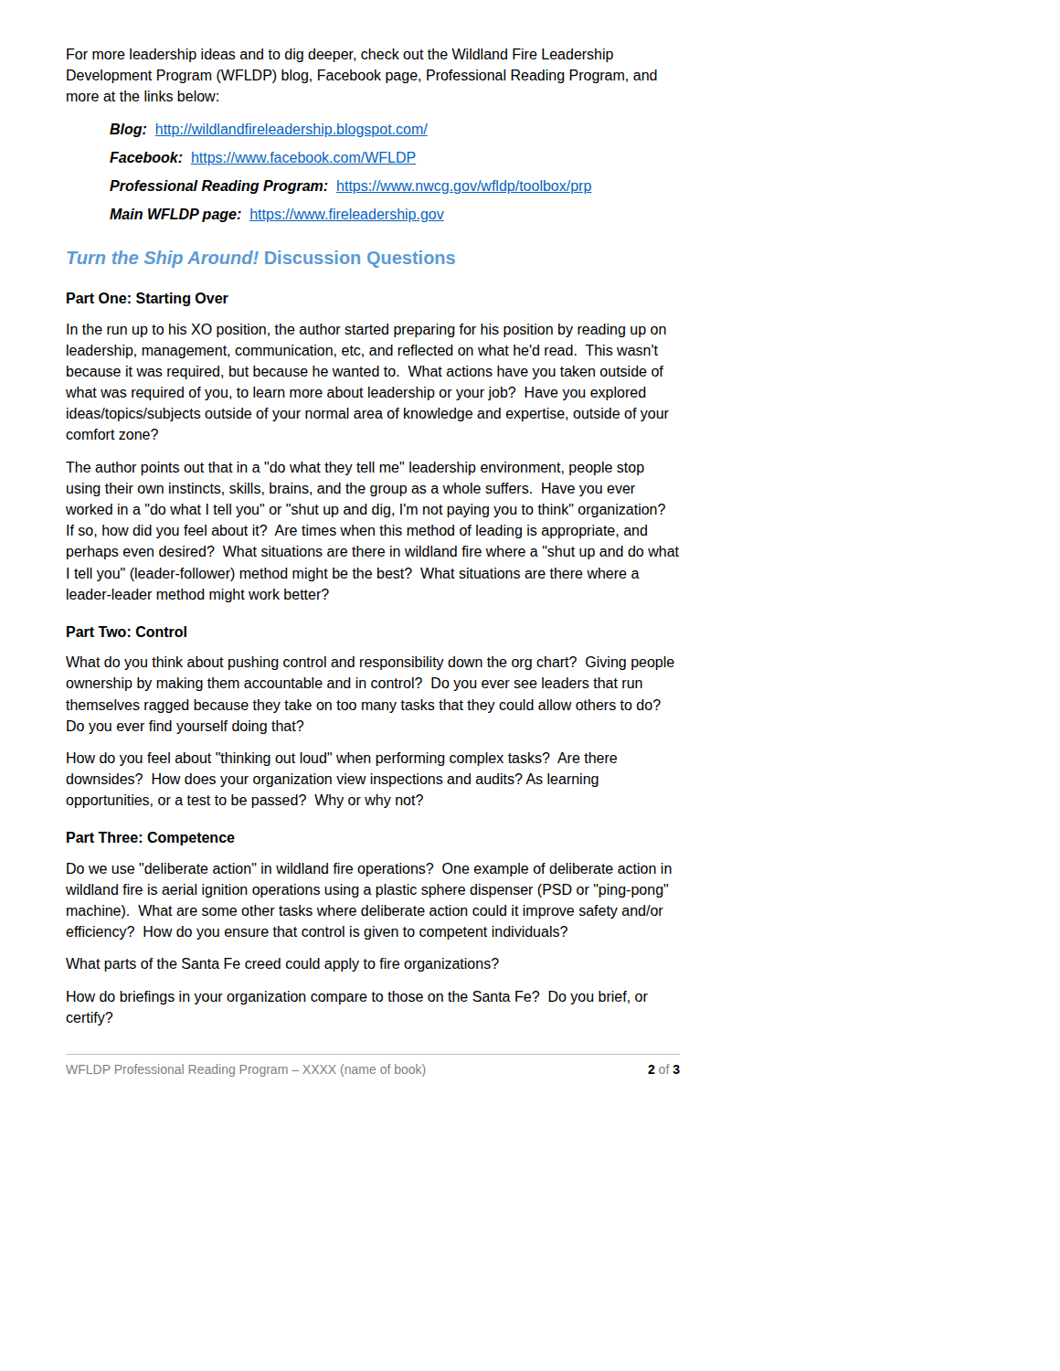For more leadership ideas and to dig deeper, check out the Wildland Fire Leadership Development Program (WFLDP) blog, Facebook page, Professional Reading Program, and more at the links below:
Blog: http://wildlandfireleadership.blogspot.com/
Facebook: https://www.facebook.com/WFLDP
Professional Reading Program: https://www.nwcg.gov/wfldp/toolbox/prp
Main WFLDP page: https://www.fireleadership.gov
Turn the Ship Around! Discussion Questions
Part One: Starting Over
In the run up to his XO position, the author started preparing for his position by reading up on leadership, management, communication, etc, and reflected on what he'd read. This wasn't because it was required, but because he wanted to. What actions have you taken outside of what was required of you, to learn more about leadership or your job? Have you explored ideas/topics/subjects outside of your normal area of knowledge and expertise, outside of your comfort zone?
The author points out that in a "do what they tell me" leadership environment, people stop using their own instincts, skills, brains, and the group as a whole suffers. Have you ever worked in a "do what I tell you" or "shut up and dig, I'm not paying you to think" organization? If so, how did you feel about it? Are times when this method of leading is appropriate, and perhaps even desired? What situations are there in wildland fire where a "shut up and do what I tell you" (leader-follower) method might be the best? What situations are there where a leader-leader method might work better?
Part Two: Control
What do you think about pushing control and responsibility down the org chart? Giving people ownership by making them accountable and in control? Do you ever see leaders that run themselves ragged because they take on too many tasks that they could allow others to do? Do you ever find yourself doing that?
How do you feel about "thinking out loud" when performing complex tasks? Are there downsides? How does your organization view inspections and audits? As learning opportunities, or a test to be passed? Why or why not?
Part Three: Competence
Do we use "deliberate action" in wildland fire operations? One example of deliberate action in wildland fire is aerial ignition operations using a plastic sphere dispenser (PSD or "ping-pong" machine). What are some other tasks where deliberate action could it improve safety and/or efficiency? How do you ensure that control is given to competent individuals?
What parts of the Santa Fe creed could apply to fire organizations?
How do briefings in your organization compare to those on the Santa Fe? Do you brief, or certify?
WFLDP Professional Reading Program – XXXX (name of book) 2 of 3